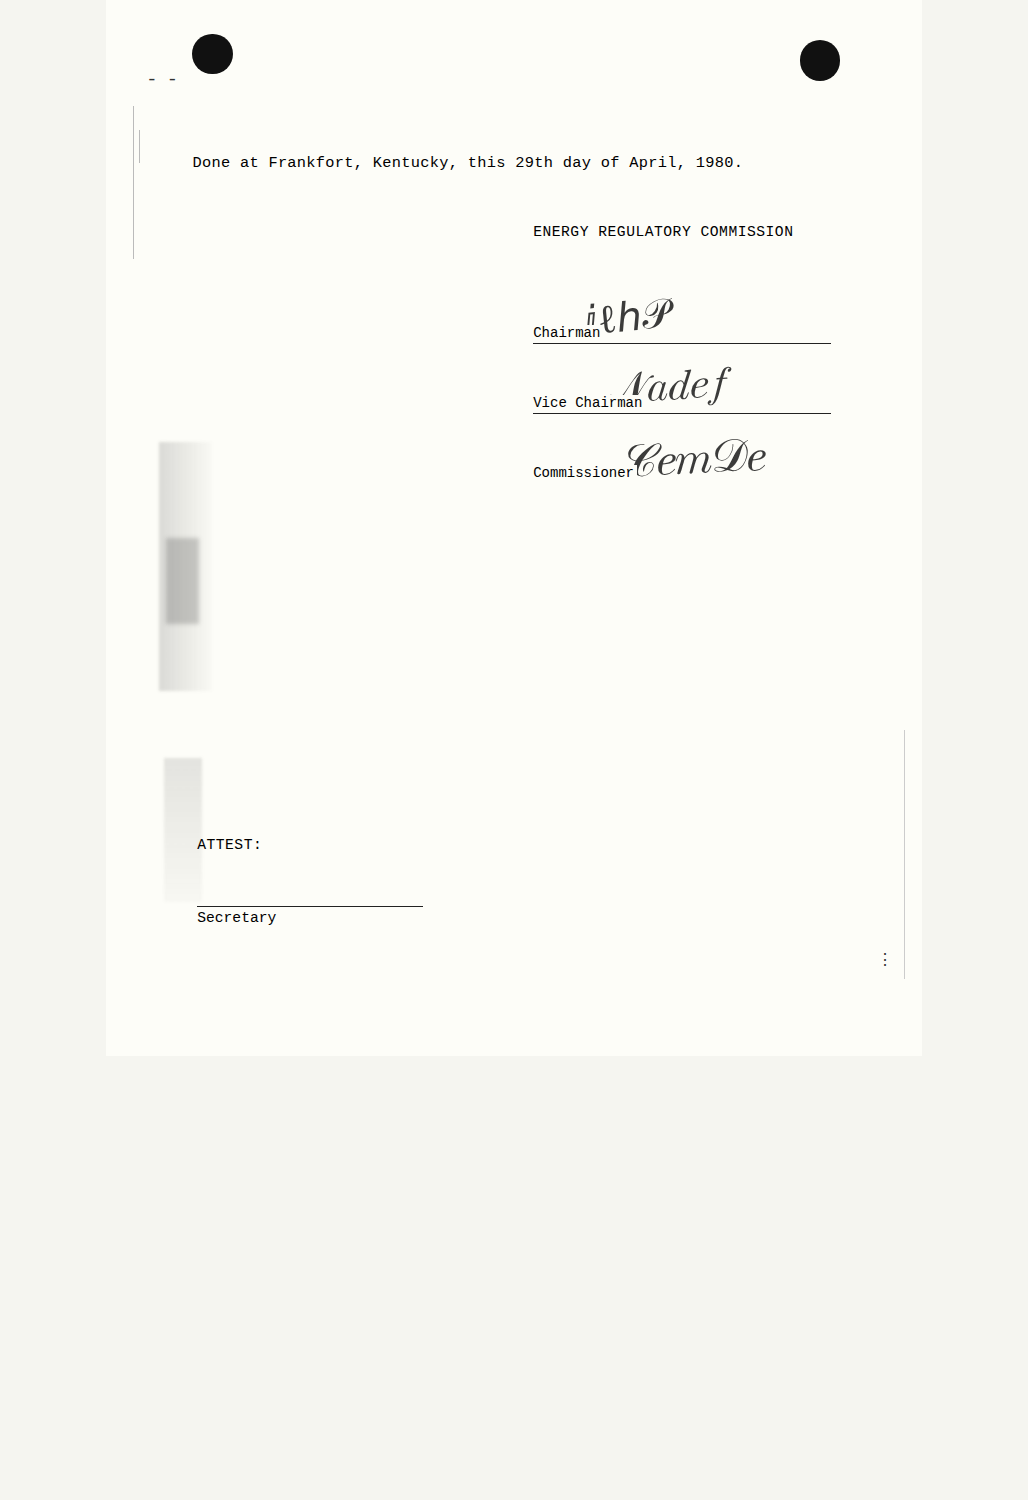- -
Done at Frankfort, Kentucky, this 29th day of April, 1980.
ENERGY REGULATORY COMMISSION
ⅈℓℎ𝒫 Chairman
𝒩𝑎𝑑𝑒𝑓 Vice Chairman
𝒞𝑒𝑚𝒟𝑒 Commissioner
ATTEST:
Secretary
⋮